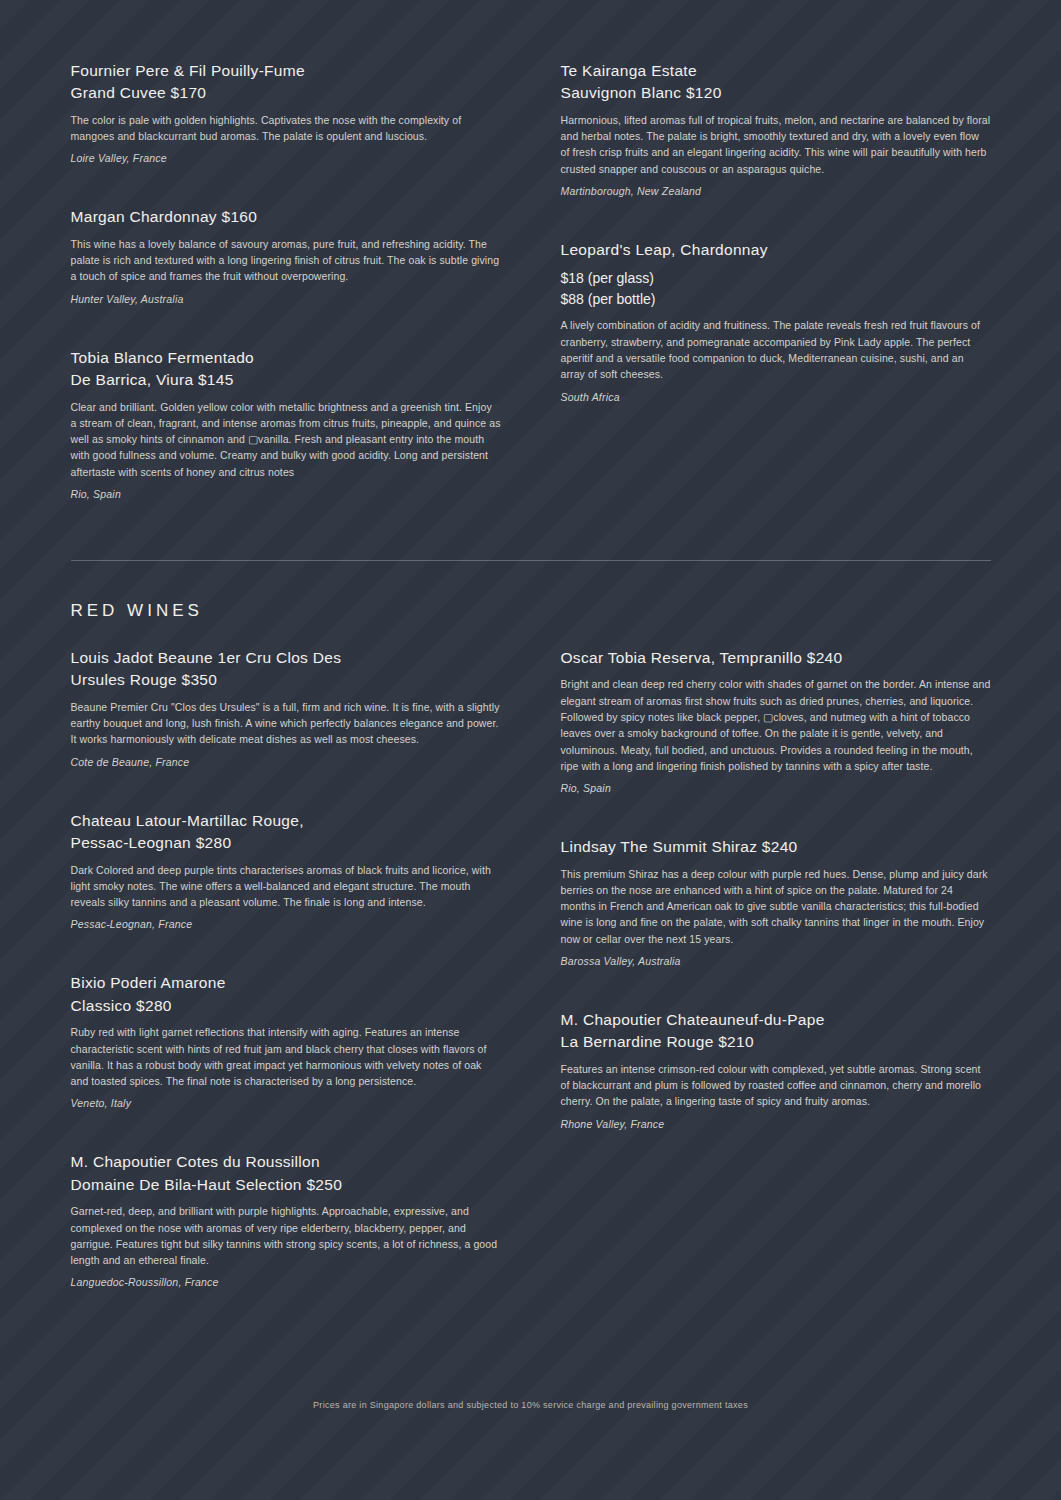Fournier Pere & Fil Pouilly-Fume
Grand Cuvee $170
The color is pale with golden highlights. Captivates the nose with the complexity of mangoes and blackcurrant bud aromas. The palate is opulent and luscious.
Loire Valley, France
Margan Chardonnay $160
This wine has a lovely balance of savoury aromas, pure fruit, and refreshing acidity. The palate is rich and textured with a long lingering finish of citrus fruit. The oak is subtle giving a touch of spice and frames the fruit without overpowering.
Hunter Valley, Australia
Tobia Blanco Fermentado
De Barrica, Viura $145
Clear and brilliant. Golden yellow color with metallic brightness and a greenish tint. Enjoy a stream of clean, fragrant, and intense aromas from citrus fruits, pineapple, and quince as well as smoky hints of cinnamon and ▢vanilla. Fresh and pleasant entry into the mouth with good fullness and volume. Creamy and bulky with good acidity. Long and persistent aftertaste with scents of honey and citrus notes
Rio, Spain
Te Kairanga Estate
Sauvignon Blanc $120
Harmonious, lifted aromas full of tropical fruits, melon, and nectarine are balanced by floral and herbal notes. The palate is bright, smoothly textured and dry, with a lovely even flow of fresh crisp fruits and an elegant lingering acidity. This wine will pair beautifully with herb crusted snapper and couscous or an asparagus quiche.
Martinborough, New Zealand
Leopard's Leap, Chardonnay
$18 (per glass)
$88 (per bottle)
A lively combination of acidity and fruitiness. The palate reveals fresh red fruit flavours of cranberry, strawberry, and pomegranate accompanied by Pink Lady apple. The perfect aperitif and a versatile food companion to duck, Mediterranean cuisine, sushi, and an array of soft cheeses.
South Africa
RED WINES
Louis Jadot Beaune 1er Cru Clos Des
Ursules Rouge $350
Beaune Premier Cru "Clos des Ursules" is a full, firm and rich wine. It is fine, with a slightly earthy bouquet and long, lush finish. A wine which perfectly balances elegance and power. It works harmoniously with delicate meat dishes as well as most cheeses.
Cote de Beaune, France
Chateau Latour-Martillac Rouge,
Pessac-Leognan $280
Dark Colored and deep purple tints characterises aromas of black fruits and licorice, with light smoky notes. The wine offers a well-balanced and elegant structure. The mouth reveals silky tannins and a pleasant volume. The finale is long and intense.
Pessac-Leognan, France
Bixio Poderi Amarone
Classico $280
Ruby red with light garnet reflections that intensify with aging. Features an intense characteristic scent with hints of red fruit jam and black cherry that closes with flavors of vanilla. It has a robust body with great impact yet harmonious with velvety notes of oak and toasted spices. The final note is characterised by a long persistence.
Veneto, Italy
M. Chapoutier Cotes du Roussillon
Domaine De Bila-Haut Selection $250
Garnet-red, deep, and brilliant with purple highlights. Approachable, expressive, and complexed on the nose with aromas of very ripe elderberry, blackberry, pepper, and garrigue. Features tight but silky tannins with strong spicy scents, a lot of richness, a good length and an ethereal finale.
Languedoc-Roussillon, France
Oscar Tobia Reserva, Tempranillo $240
Bright and clean deep red cherry color with shades of garnet on the border. An intense and elegant stream of aromas first show fruits such as dried prunes, cherries, and liquorice. Followed by spicy notes like black pepper, ▢cloves, and nutmeg with a hint of tobacco leaves over a smoky background of toffee. On the palate it is gentle, velvety, and voluminous. Meaty, full bodied, and unctuous. Provides a rounded feeling in the mouth, ripe with a long and lingering finish polished by tannins with a spicy after taste.
Rio, Spain
Lindsay The Summit Shiraz $240
This premium Shiraz has a deep colour with purple red hues. Dense, plump and juicy dark berries on the nose are enhanced with a hint of spice on the palate. Matured for 24 months in French and American oak to give subtle vanilla characteristics; this full-bodied wine is long and fine on the palate, with soft chalky tannins that linger in the mouth. Enjoy now or cellar over the next 15 years.
Barossa Valley, Australia
M. Chapoutier Chateauneuf-du-Pape
La Bernardine Rouge $210
Features an intense crimson-red colour with complexed, yet subtle aromas. Strong scent of blackcurrant and plum is followed by roasted coffee and cinnamon, cherry and morello cherry. On the palate, a lingering taste of spicy and fruity aromas.
Rhone Valley, France
Prices are in Singapore dollars and subjected to 10% service charge and prevailing government taxes